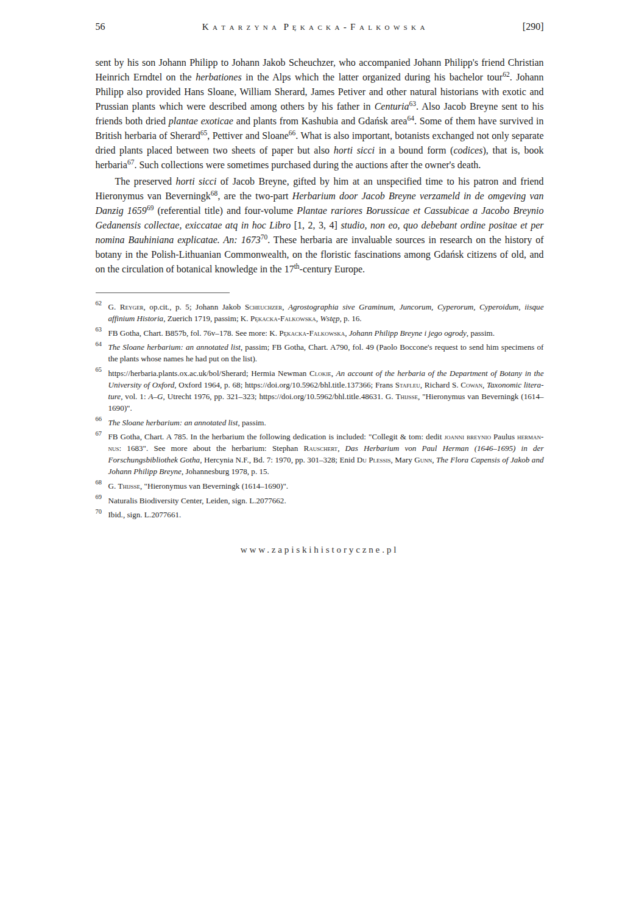56 K a t a r z y n a P ę k a c k a - F a l k o w s k a [290]
sent by his son Johann Philipp to Johann Jakob Scheuchzer, who accompanied Johann Philipp's friend Christian Heinrich Erndtel on the herbationes in the Alps which the latter organized during his bachelor tour62. Johann Philipp also provided Hans Sloane, William Sherard, James Petiver and other natural historians with exotic and Prussian plants which were described among others by his father in Centuria63. Also Jacob Breyne sent to his friends both dried plantae exoticae and plants from Kashubia and Gdańsk area64. Some of them have survived in British herbaria of Sherard65, Pettiver and Sloane66. What is also important, botanists exchanged not only separate dried plants placed between two sheets of paper but also horti sicci in a bound form (codices), that is, book herbaria67. Such collections were sometimes purchased during the auctions after the owner's death.
The preserved horti sicci of Jacob Breyne, gifted by him at an unspecified time to his patron and friend Hieronymus van Beverningk68, are the two-part Herbarium door Jacob Breyne verzameld in de omgeving van Danzig 165969 (referential title) and four-volume Plantae rariores Borussicae et Cassubicae a Jacobo Breynio Gedanensis collectae, exiccatae atq in hoc Libro [1, 2, 3, 4] studio, non eo, quo debebant ordine positae et per nomina Bauhiniana explicatae. An: 167370. These herbaria are invaluable sources in research on the history of botany in the Polish-Lithuanian Commonwealth, on the floristic fascinations among Gdańsk citizens of old, and on the circulation of botanical knowledge in the 17th-century Europe.
G. Reyger, op.cit., p. 5; Johann Jakob Scheuchzer, Agrostographia sive Graminum, Juncorum, Cyperorum, Cyperoidum, iisque affinium Historia, Zuerich 1719, passim; K. Pękacka-Falkowska, Wstęp, p. 16.
FB Gotha, Chart. B857b, fol. 76v–178. See more: K. Pękacka-Falkowska, Johann Philipp Breyne i jego ogrody, passim.
The Sloane herbarium: an annotated list, passim; FB Gotha, Chart. A790, fol. 49 (Paolo Boccone's request to send him specimens of the plants whose names he had put on the list).
https://herbaria.plants.ox.ac.uk/bol/Sherard; Hermia Newman Clokie, An account of the herbaria of the Department of Botany in the University of Oxford, Oxford 1964, p. 68; https://doi.org/10.5962/bhl.title.137366; Frans Stafleu, Richard S. Cowan, Taxonomic literature, vol. 1: A–G, Utrecht 1976, pp. 321–323; https://doi.org/10.5962/bhl.title.48631. G. Thijsse, "Hieronymus van Beverningk (1614–1690)".
The Sloane herbarium: an annotated list, passim.
FB Gotha, Chart. A 785. In the herbarium the following dedication is included: "Collegit & tom: dedit joanni breynio Paulus hermannus: 1683". See more about the herbarium: Stephan Rauschert, Das Herbarium von Paul Herman (1646–1695) in der Forschungsbibliothek Gotha, Hercynia N.F., Bd. 7: 1970, pp. 301–328; Enid Du Plessis, Mary Gunn, The Flora Capensis of Jakob and Johann Philipp Breyne, Johannesburg 1978, p. 15.
G. Thijsse, "Hieronymus van Beverningk (1614–1690)".
Naturalis Biodiversity Center, Leiden, sign. L.2077662.
Ibid., sign. L.2077661.
www.zapiskihistoryczne.pl